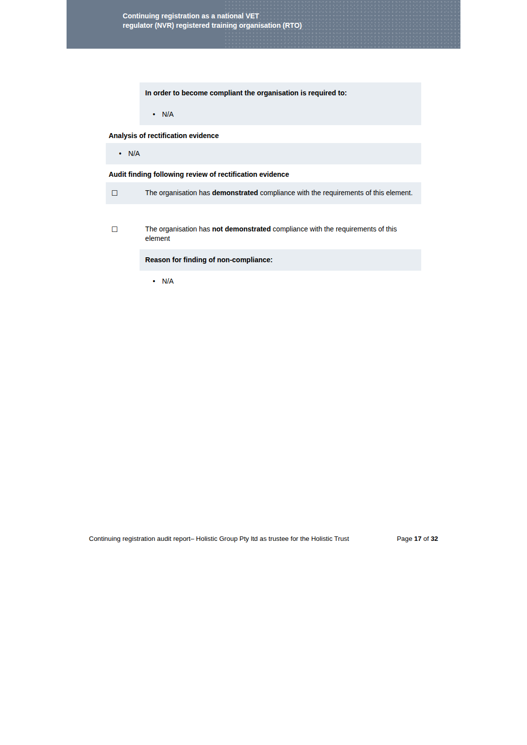Continuing registration as a national VET
regulator (NVR) registered training organisation (RTO)
| | In order to become compliant the organisation is required to: |
| | N/A |
Analysis of rectification evidence
| N/A |
Audit finding following review of rectification evidence
| ☐ | The organisation has demonstrated compliance with the requirements of this element. |
| ☐ | The organisation has not demonstrated compliance with the requirements of this element |
| | Reason for finding of non-compliance: |
| | N/A |
Continuing registration audit report– Holistic Group Pty ltd as trustee for the Holistic Trust Page 17 of 32